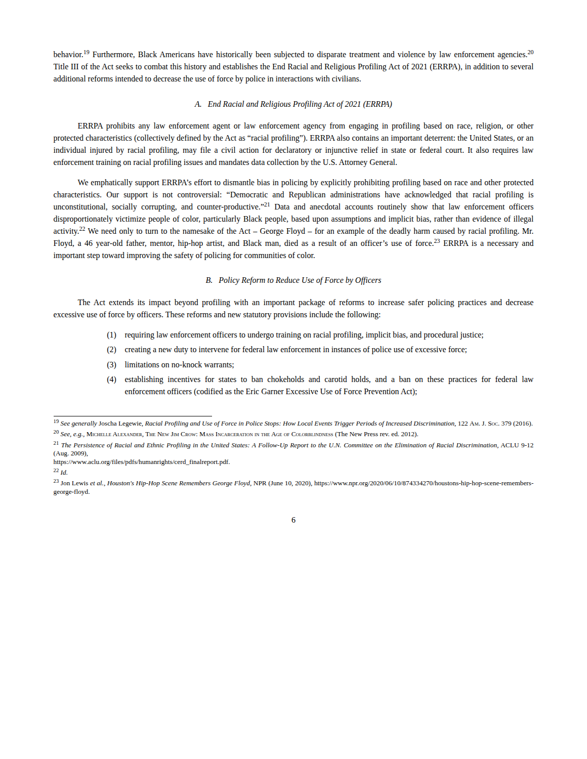behavior.19 Furthermore, Black Americans have historically been subjected to disparate treatment and violence by law enforcement agencies.20 Title III of the Act seeks to combat this history and establishes the End Racial and Religious Profiling Act of 2021 (ERRPA), in addition to several additional reforms intended to decrease the use of force by police in interactions with civilians.
A. End Racial and Religious Profiling Act of 2021 (ERRPA)
ERRPA prohibits any law enforcement agent or law enforcement agency from engaging in profiling based on race, religion, or other protected characteristics (collectively defined by the Act as “racial profiling”). ERRPA also contains an important deterrent: the United States, or an individual injured by racial profiling, may file a civil action for declaratory or injunctive relief in state or federal court. It also requires law enforcement training on racial profiling issues and mandates data collection by the U.S. Attorney General.
We emphatically support ERRPA’s effort to dismantle bias in policing by explicitly prohibiting profiling based on race and other protected characteristics. Our support is not controversial: “Democratic and Republican administrations have acknowledged that racial profiling is unconstitutional, socially corrupting, and counter-productive.”21 Data and anecdotal accounts routinely show that law enforcement officers disproportionately victimize people of color, particularly Black people, based upon assumptions and implicit bias, rather than evidence of illegal activity.22 We need only to turn to the namesake of the Act – George Floyd – for an example of the deadly harm caused by racial profiling. Mr. Floyd, a 46 year-old father, mentor, hip-hop artist, and Black man, died as a result of an officer’s use of force.23 ERRPA is a necessary and important step toward improving the safety of policing for communities of color.
B. Policy Reform to Reduce Use of Force by Officers
The Act extends its impact beyond profiling with an important package of reforms to increase safer policing practices and decrease excessive use of force by officers. These reforms and new statutory provisions include the following:
requiring law enforcement officers to undergo training on racial profiling, implicit bias, and procedural justice;
creating a new duty to intervene for federal law enforcement in instances of police use of excessive force;
limitations on no-knock warrants;
establishing incentives for states to ban chokeholds and carotid holds, and a ban on these practices for federal law enforcement officers (codified as the Eric Garner Excessive Use of Force Prevention Act);
19 See generally Joscha Legewie, Racial Profiling and Use of Force in Police Stops: How Local Events Trigger Periods of Increased Discrimination, 122 Am. J. Soc. 379 (2016).
20 See, e.g., Michelle Alexander, The New Jim Crow: Mass Incarceration in the Age of Colorblindness (The New Press rev. ed. 2012).
21 The Persistence of Racial and Ethnic Profiling in the United States: A Follow-Up Report to the U.N. Committee on the Elimination of Racial Discrimination, ACLU 9-12 (Aug. 2009),
https://www.aclu.org/files/pdfs/humanrights/cerd_finalreport.pdf.
22 Id.
23 Jon Lewis et al., Houston's Hip-Hop Scene Remembers George Floyd, NPR (June 10, 2020), https://www.npr.org/2020/06/10/874334270/houstons-hip-hop-scene-remembers-george-floyd.
6